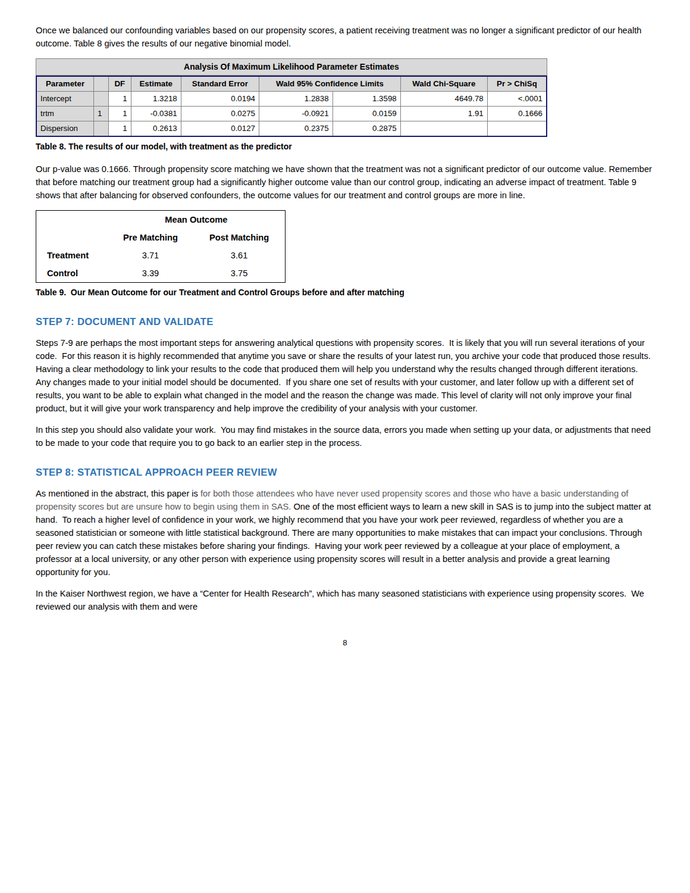Once we balanced our confounding variables based on our propensity scores, a patient receiving treatment was no longer a significant predictor of our health outcome. Table 8 gives the results of our negative binomial model.
Analysis Of Maximum Likelihood Parameter Estimates
| Parameter | | DF | Estimate | Standard Error | Wald 95% Confidence Limits | Wald Chi-Square | Pr > ChiSq |
| --- | --- | --- | --- | --- | --- | --- | --- |
| Intercept | | 1 | 1.3218 | 0.0194 | 1.2838 | 1.3598 | 4649.78 | <.0001 |
| trtm | 1 | 1 | -0.0381 | 0.0275 | -0.0921 | 0.0159 | 1.91 | 0.1666 |
| Dispersion | | 1 | 0.2613 | 0.0127 | 0.2375 | 0.2875 | | |
Table 8. The results of our model, with treatment as the predictor
Our p-value was 0.1666. Through propensity score matching we have shown that the treatment was not a significant predictor of our outcome value. Remember that before matching our treatment group had a significantly higher outcome value than our control group, indicating an adverse impact of treatment. Table 9 shows that after balancing for observed confounders, the outcome values for our treatment and control groups are more in line.
| | Mean Outcome |
| --- | --- |
| | Pre Matching | Post Matching |
| Treatment | 3.71 | 3.61 |
| Control | 3.39 | 3.75 |
Table 9. Our Mean Outcome for our Treatment and Control Groups before and after matching
Step 7: Document and Validate
Steps 7-9 are perhaps the most important steps for answering analytical questions with propensity scores. It is likely that you will run several iterations of your code. For this reason it is highly recommended that anytime you save or share the results of your latest run, you archive your code that produced those results. Having a clear methodology to link your results to the code that produced them will help you understand why the results changed through different iterations. Any changes made to your initial model should be documented. If you share one set of results with your customer, and later follow up with a different set of results, you want to be able to explain what changed in the model and the reason the change was made. This level of clarity will not only improve your final product, but it will give your work transparency and help improve the credibility of your analysis with your customer.
In this step you should also validate your work. You may find mistakes in the source data, errors you made when setting up your data, or adjustments that need to be made to your code that require you to go back to an earlier step in the process.
Step 8: Statistical Approach Peer Review
As mentioned in the abstract, this paper is for both those attendees who have never used propensity scores and those who have a basic understanding of propensity scores but are unsure how to begin using them in SAS. One of the most efficient ways to learn a new skill in SAS is to jump into the subject matter at hand. To reach a higher level of confidence in your work, we highly recommend that you have your work peer reviewed, regardless of whether you are a seasoned statistician or someone with little statistical background. There are many opportunities to make mistakes that can impact your conclusions. Through peer review you can catch these mistakes before sharing your findings. Having your work peer reviewed by a colleague at your place of employment, a professor at a local university, or any other person with experience using propensity scores will result in a better analysis and provide a great learning opportunity for you.
In the Kaiser Northwest region, we have a “Center for Health Research”, which has many seasoned statisticians with experience using propensity scores. We reviewed our analysis with them and were
8